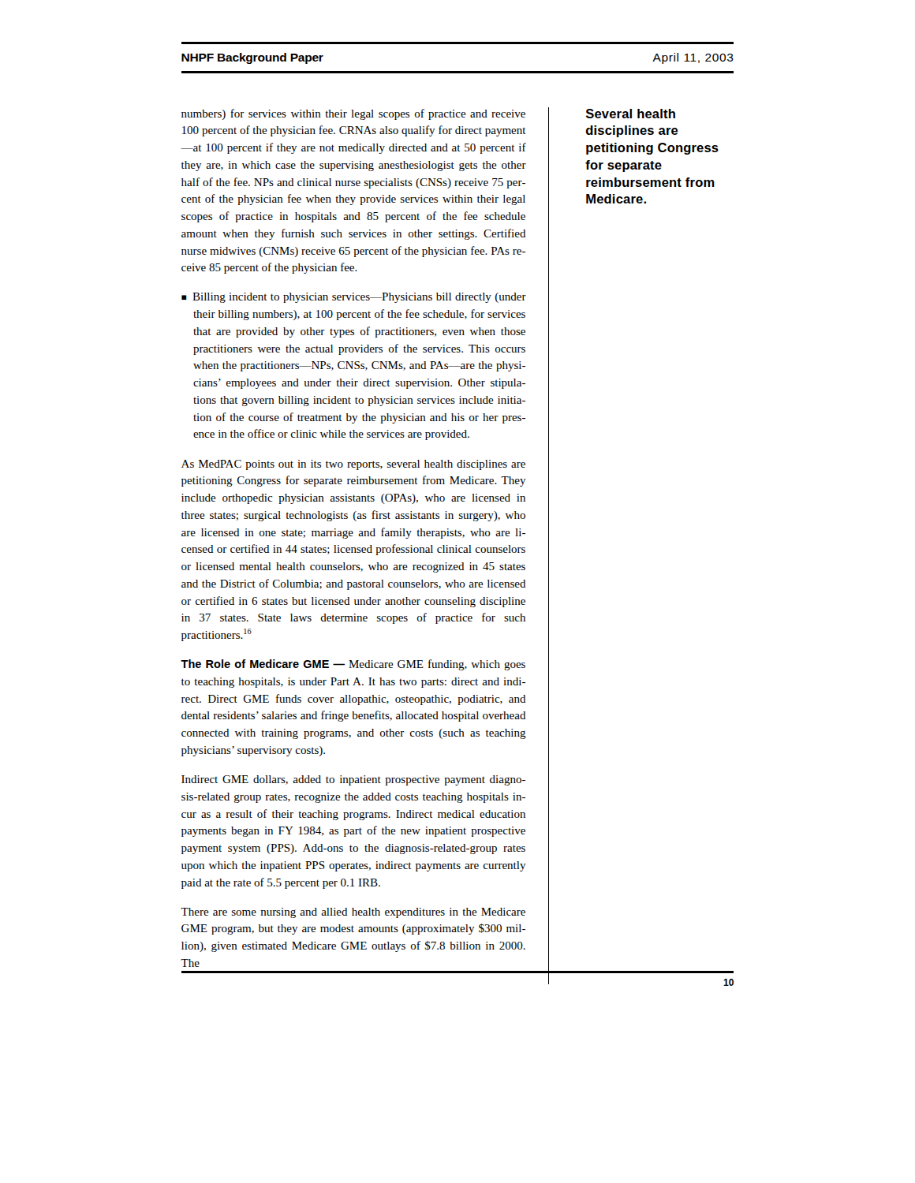NHPF Background Paper
April 11, 2003
numbers) for services within their legal scopes of practice and receive 100 percent of the physician fee. CRNAs also qualify for direct payment—at 100 percent if they are not medically directed and at 50 percent if they are, in which case the supervising anesthesiologist gets the other half of the fee. NPs and clinical nurse specialists (CNSs) receive 75 percent of the physician fee when they provide services within their legal scopes of practice in hospitals and 85 percent of the fee schedule amount when they furnish such services in other settings. Certified nurse midwives (CNMs) receive 65 percent of the physician fee. PAs receive 85 percent of the physician fee.
Billing incident to physician services—Physicians bill directly (under their billing numbers), at 100 percent of the fee schedule, for services that are provided by other types of practitioners, even when those practitioners were the actual providers of the services. This occurs when the practitioners—NPs, CNSs, CNMs, and PAs—are the physicians’ employees and under their direct supervision. Other stipulations that govern billing incident to physician services include initiation of the course of treatment by the physician and his or her presence in the office or clinic while the services are provided.
As MedPAC points out in its two reports, several health disciplines are petitioning Congress for separate reimbursement from Medicare. They include orthopedic physician assistants (OPAs), who are licensed in three states; surgical technologists (as first assistants in surgery), who are licensed in one state; marriage and family therapists, who are licensed or certified in 44 states; licensed professional clinical counselors or licensed mental health counselors, who are recognized in 45 states and the District of Columbia; and pastoral counselors, who are licensed or certified in 6 states but licensed under another counseling discipline in 37 states. State laws determine scopes of practice for such practitioners.16
The Role of Medicare GME — Medicare GME funding, which goes to teaching hospitals, is under Part A. It has two parts: direct and indirect. Direct GME funds cover allopathic, osteopathic, podiatric, and dental residents’ salaries and fringe benefits, allocated hospital overhead connected with training programs, and other costs (such as teaching physicians’ supervisory costs).
Indirect GME dollars, added to inpatient prospective payment diagnosis-related group rates, recognize the added costs teaching hospitals incur as a result of their teaching programs. Indirect medical education payments began in FY 1984, as part of the new inpatient prospective payment system (PPS). Add-ons to the diagnosis-related-group rates upon which the inpatient PPS operates, indirect payments are currently paid at the rate of 5.5 percent per 0.1 IRB.
There are some nursing and allied health expenditures in the Medicare GME program, but they are modest amounts (approximately $300 million), given estimated Medicare GME outlays of $7.8 billion in 2000. The
Several health disciplines are petitioning Congress for separate reimbursement from Medicare.
10